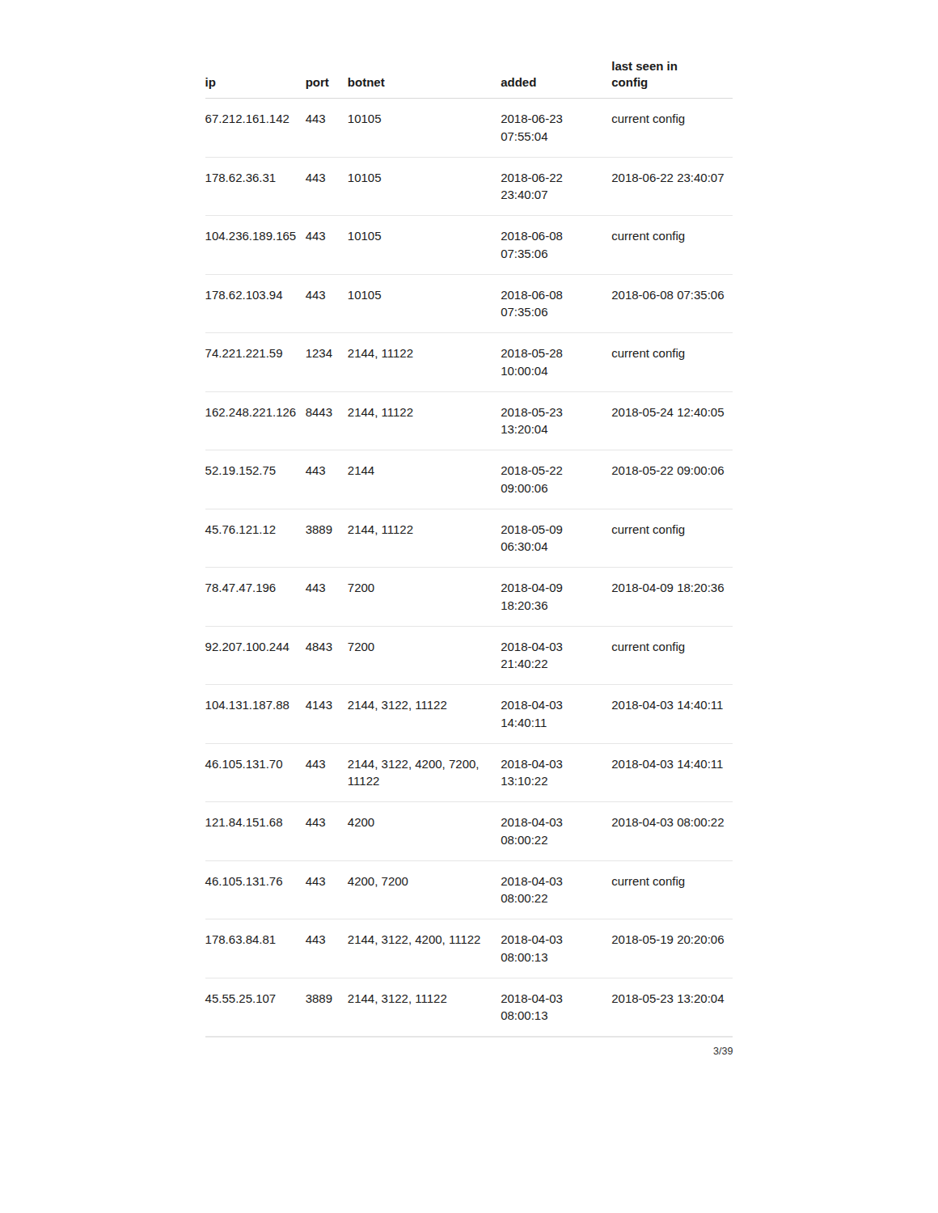| ip | port | botnet | added | last seen in config |
| --- | --- | --- | --- | --- |
| 67.212.161.142 | 443 | 10105 | 2018-06-23 07:55:04 | current config |
| 178.62.36.31 | 443 | 10105 | 2018-06-22 23:40:07 | 2018-06-22 23:40:07 |
| 104.236.189.165 | 443 | 10105 | 2018-06-08 07:35:06 | current config |
| 178.62.103.94 | 443 | 10105 | 2018-06-08 07:35:06 | 2018-06-08 07:35:06 |
| 74.221.221.59 | 1234 | 2144, 11122 | 2018-05-28 10:00:04 | current config |
| 162.248.221.126 | 8443 | 2144, 11122 | 2018-05-23 13:20:04 | 2018-05-24 12:40:05 |
| 52.19.152.75 | 443 | 2144 | 2018-05-22 09:00:06 | 2018-05-22 09:00:06 |
| 45.76.121.12 | 3889 | 2144, 11122 | 2018-05-09 06:30:04 | current config |
| 78.47.47.196 | 443 | 7200 | 2018-04-09 18:20:36 | 2018-04-09 18:20:36 |
| 92.207.100.244 | 4843 | 7200 | 2018-04-03 21:40:22 | current config |
| 104.131.187.88 | 4143 | 2144, 3122, 11122 | 2018-04-03 14:40:11 | 2018-04-03 14:40:11 |
| 46.105.131.70 | 443 | 2144, 3122, 4200, 7200, 11122 | 2018-04-03 13:10:22 | 2018-04-03 14:40:11 |
| 121.84.151.68 | 443 | 4200 | 2018-04-03 08:00:22 | 2018-04-03 08:00:22 |
| 46.105.131.76 | 443 | 4200, 7200 | 2018-04-03 08:00:22 | current config |
| 178.63.84.81 | 443 | 2144, 3122, 4200, 11122 | 2018-04-03 08:00:13 | 2018-05-19 20:20:06 |
| 45.55.25.107 | 3889 | 2144, 3122, 11122 | 2018-04-03 08:00:13 | 2018-05-23 13:20:04 |
3/39